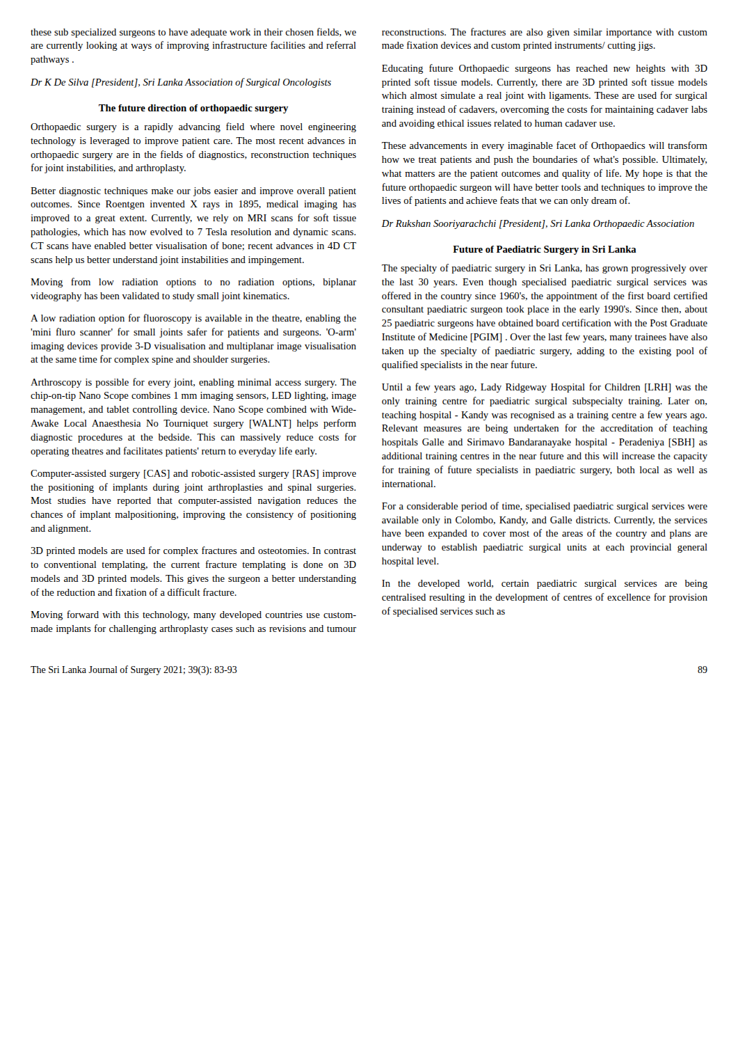these sub specialized surgeons to have adequate work in their chosen fields, we are currently looking at ways of improving infrastructure facilities and referral pathways .
Dr K De Silva [President], Sri Lanka Association of Surgical Oncologists
The future direction of orthopaedic surgery
Orthopaedic surgery is a rapidly advancing field where novel engineering technology is leveraged to improve patient care. The most recent advances in orthopaedic surgery are in the fields of diagnostics, reconstruction techniques for joint instabilities, and arthroplasty.
Better diagnostic techniques make our jobs easier and improve overall patient outcomes. Since Roentgen invented X rays in 1895, medical imaging has improved to a great extent. Currently, we rely on MRI scans for soft tissue pathologies, which has now evolved to 7 Tesla resolution and dynamic scans. CT scans have enabled better visualisation of bone; recent advances in 4D CT scans help us better understand joint instabilities and impingement.
Moving from low radiation options to no radiation options, biplanar videography has been validated to study small joint kinematics.
A low radiation option for fluoroscopy is available in the theatre, enabling the 'mini fluro scanner' for small joints safer for patients and surgeons. 'O-arm' imaging devices provide 3-D visualisation and multiplanar image visualisation at the same time for complex spine and shoulder surgeries.
Arthroscopy is possible for every joint, enabling minimal access surgery. The chip-on-tip Nano Scope combines 1 mm imaging sensors, LED lighting, image management, and tablet controlling device. Nano Scope combined with Wide-Awake Local Anaesthesia No Tourniquet surgery [WALNT] helps perform diagnostic procedures at the bedside. This can massively reduce costs for operating theatres and facilitates patients' return to everyday life early.
Computer-assisted surgery [CAS] and robotic-assisted surgery [RAS] improve the positioning of implants during joint arthroplasties and spinal surgeries. Most studies have reported that computer-assisted navigation reduces the chances of implant malpositioning, improving the consistency of positioning and alignment.
3D printed models are used for complex fractures and osteotomies. In contrast to conventional templating, the current fracture templating is done on 3D models and 3D printed models. This gives the surgeon a better understanding of the reduction and fixation of a difficult fracture.
Moving forward with this technology, many developed countries use custom-made implants for challenging arthroplasty cases such as revisions and tumour reconstructions. The fractures are also given similar importance with custom made fixation devices and custom printed instruments/ cutting jigs.
Educating future Orthopaedic surgeons has reached new heights with 3D printed soft tissue models. Currently, there are 3D printed soft tissue models which almost simulate a real joint with ligaments. These are used for surgical training instead of cadavers, overcoming the costs for maintaining cadaver labs and avoiding ethical issues related to human cadaver use.
These advancements in every imaginable facet of Orthopaedics will transform how we treat patients and push the boundaries of what's possible. Ultimately, what matters are the patient outcomes and quality of life. My hope is that the future orthopaedic surgeon will have better tools and techniques to improve the lives of patients and achieve feats that we can only dream of.
Dr Rukshan Sooriyarachchi [President], Sri Lanka Orthopaedic Association
Future of Paediatric Surgery in Sri Lanka
The specialty of paediatric surgery in Sri Lanka, has grown progressively over the last 30 years. Even though specialised paediatric surgical services was offered in the country since 1960's, the appointment of the first board certified consultant paediatric surgeon took place in the early 1990's. Since then, about 25 paediatric surgeons have obtained board certification with the Post Graduate Institute of Medicine [PGIM] . Over the last few years, many trainees have also taken up the specialty of paediatric surgery, adding to the existing pool of qualified specialists in the near future.
Until a few years ago, Lady Ridgeway Hospital for Children [LRH] was the only training centre for paediatric surgical subspecialty training. Later on, teaching hospital - Kandy was recognised as a training centre a few years ago. Relevant measures are being undertaken for the accreditation of teaching hospitals Galle and Sirimavo Bandaranayake hospital - Peradeniya [SBH] as additional training centres in the near future and this will increase the capacity for training of future specialists in paediatric surgery, both local as well as international.
For a considerable period of time, specialised paediatric surgical services were available only in Colombo, Kandy, and Galle districts. Currently, the services have been expanded to cover most of the areas of the country and plans are underway to establish paediatric surgical units at each provincial general hospital level.
In the developed world, certain paediatric surgical services are being centralised resulting in the development of centres of excellence for provision of specialised services such as
The Sri Lanka Journal of Surgery 2021; 39(3): 83-93 89